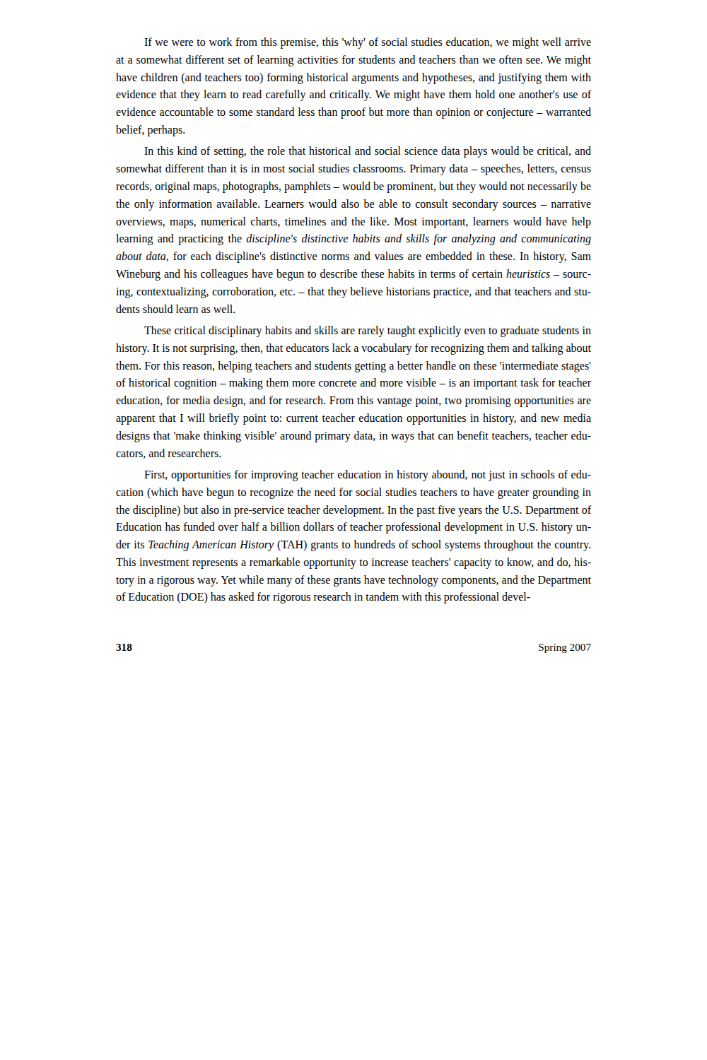If we were to work from this premise, this 'why' of social studies education, we might well arrive at a somewhat different set of learning activities for students and teachers than we often see. We might have children (and teachers too) forming historical arguments and hypotheses, and justifying them with evidence that they learn to read carefully and critically. We might have them hold one another's use of evidence accountable to some standard less than proof but more than opinion or conjecture – warranted belief, perhaps.
In this kind of setting, the role that historical and social science data plays would be critical, and somewhat different than it is in most social studies classrooms. Primary data – speeches, letters, census records, original maps, photographs, pamphlets – would be prominent, but they would not necessarily be the only information available. Learners would also be able to consult secondary sources – narrative overviews, maps, numerical charts, timelines and the like. Most important, learners would have help learning and practicing the discipline's distinctive habits and skills for analyzing and communicating about data, for each discipline's distinctive norms and values are embedded in these. In history, Sam Wineburg and his colleagues have begun to describe these habits in terms of certain heuristics – sourcing, contextualizing, corroboration, etc. – that they believe historians practice, and that teachers and students should learn as well.
These critical disciplinary habits and skills are rarely taught explicitly even to graduate students in history. It is not surprising, then, that educators lack a vocabulary for recognizing them and talking about them. For this reason, helping teachers and students getting a better handle on these 'intermediate stages' of historical cognition – making them more concrete and more visible – is an important task for teacher education, for media design, and for research. From this vantage point, two promising opportunities are apparent that I will briefly point to: current teacher education opportunities in history, and new media designs that 'make thinking visible' around primary data, in ways that can benefit teachers, teacher educators, and researchers.
First, opportunities for improving teacher education in history abound, not just in schools of education (which have begun to recognize the need for social studies teachers to have greater grounding in the discipline) but also in pre-service teacher development. In the past five years the U.S. Department of Education has funded over half a billion dollars of teacher professional development in U.S. history under its Teaching American History (TAH) grants to hundreds of school systems throughout the country. This investment represents a remarkable opportunity to increase teachers' capacity to know, and do, history in a rigorous way. Yet while many of these grants have technology components, and the Department of Education (DOE) has asked for rigorous research in tandem with this professional devel-
318 Spring 2007